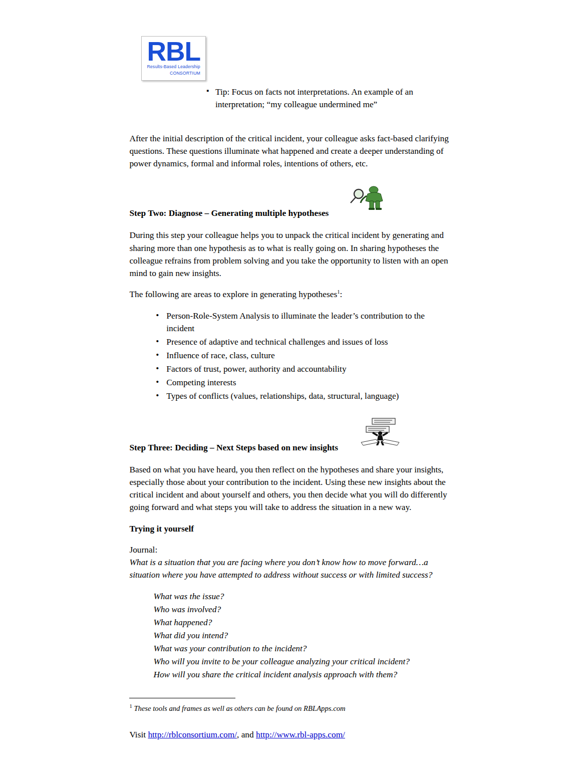RBL
Results-Based Leadership
CONSORTIUM
Tip: Focus on facts not interpretations. An example of an interpretation; “my colleague undermined me”
After the initial description of the critical incident, your colleague asks fact-based clarifying questions. These questions illuminate what happened and create a deeper understanding of power dynamics, formal and informal roles, intentions of others, etc.
Step Two: Diagnose – Generating multiple hypotheses
During this step your colleague helps you to unpack the critical incident by generating and sharing more than one hypothesis as to what is really going on. In sharing hypotheses the colleague refrains from problem solving and you take the opportunity to listen with an open mind to gain new insights.
The following are areas to explore in generating hypotheses1:
Person-Role-System Analysis to illuminate the leader’s contribution to the incident
Presence of adaptive and technical challenges and issues of loss
Influence of race, class, culture
Factors of trust, power, authority and accountability
Competing interests
Types of conflicts (values, relationships, data, structural, language)
Step Three: Deciding – Next Steps based on new insights
Based on what you have heard, you then reflect on the hypotheses and share your insights, especially those about your contribution to the incident. Using these new insights about the critical incident and about yourself and others, you then decide what you will do differently going forward and what steps you will take to address the situation in a new way.
Trying it yourself
Journal:
What is a situation that you are facing where you don’t know how to move forward…a situation where you have attempted to address without success or with limited success?
What was the issue?
Who was involved?
What happened?
What did you intend?
What was your contribution to the incident?
Who will you invite to be your colleague analyzing your critical incident?
How will you share the critical incident analysis approach with them?
1 These tools and frames as well as others can be found on RBLApps.com
Visit http://rblconsortium.com/, and http://www.rbl-apps.com/